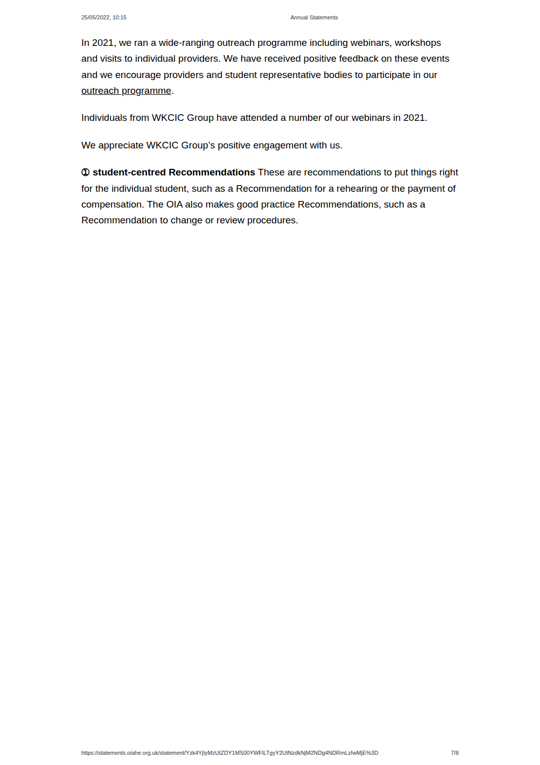25/05/2022, 10:15 Annual Statements
In 2021, we ran a wide-ranging outreach programme including webinars, workshops and visits to individual providers. We have received positive feedback on these events and we encourage providers and student representative bodies to participate in our outreach programme.
Individuals from WKCIC Group have attended a number of our webinars in 2021.
We appreciate WKCIC Group’s positive engagement with us.
➀ student-centred Recommendations These are recommendations to put things right for the individual student, such as a Recommendation for a rehearing or the payment of compensation. The OIA also makes good practice Recommendations, such as a Recommendation to change or review procedures.
https://statements.oiahe.org.uk/statement/Yzk4YjIyMzUtZDY1MS00YWFlLTgyY2UtNzdkNjM2NDg4NDRmLzIwMjE%3D 7/8